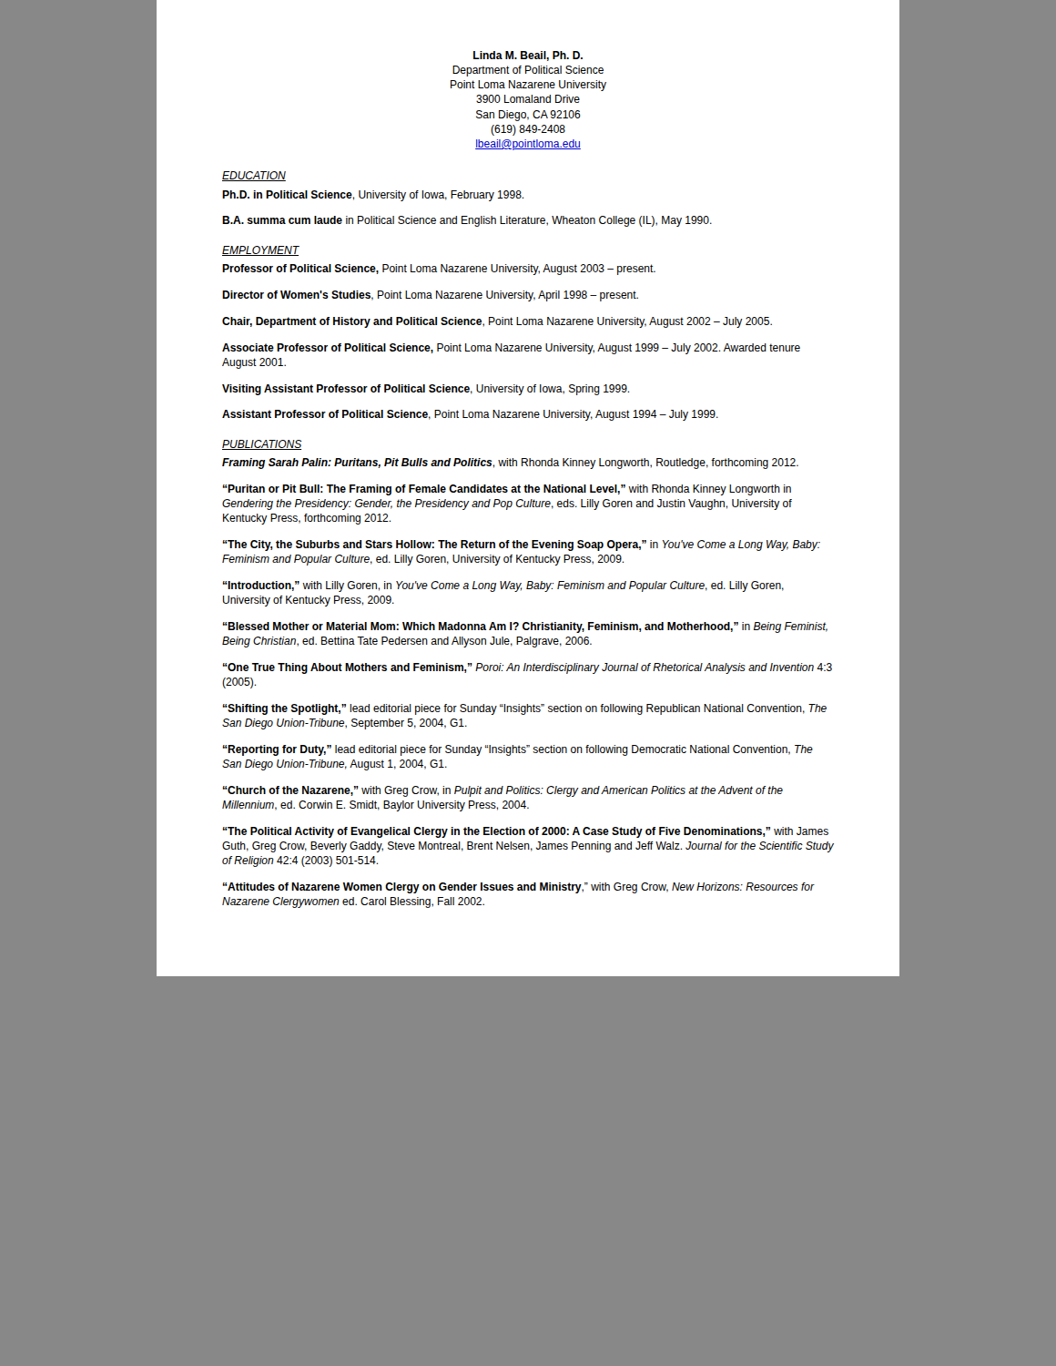Linda M. Beail, Ph. D.
Department of Political Science
Point Loma Nazarene University
3900 Lomaland Drive
San Diego, CA 92106
(619) 849-2408
lbeail@pointloma.edu
EDUCATION
Ph.D. in Political Science, University of Iowa, February 1998.
B.A. summa cum laude in Political Science and English Literature, Wheaton College (IL), May 1990.
EMPLOYMENT
Professor of Political Science, Point Loma Nazarene University, August 2003 – present.
Director of Women's Studies, Point Loma Nazarene University, April 1998 – present.
Chair, Department of History and Political Science, Point Loma Nazarene University, August 2002 – July 2005.
Associate Professor of Political Science, Point Loma Nazarene University, August 1999 – July 2002. Awarded tenure August 2001.
Visiting Assistant Professor of Political Science, University of Iowa, Spring 1999.
Assistant Professor of Political Science, Point Loma Nazarene University, August 1994 – July 1999.
PUBLICATIONS
Framing Sarah Palin: Puritans, Pit Bulls and Politics, with Rhonda Kinney Longworth, Routledge, forthcoming 2012.
“Puritan or Pit Bull: The Framing of Female Candidates at the National Level,” with Rhonda Kinney Longworth in Gendering the Presidency: Gender, the Presidency and Pop Culture, eds. Lilly Goren and Justin Vaughn, University of Kentucky Press, forthcoming 2012.
“The City, the Suburbs and Stars Hollow: The Return of the Evening Soap Opera,” in You've Come a Long Way, Baby: Feminism and Popular Culture, ed. Lilly Goren, University of Kentucky Press, 2009.
“Introduction,” with Lilly Goren, in You've Come a Long Way, Baby: Feminism and Popular Culture, ed. Lilly Goren, University of Kentucky Press, 2009.
“Blessed Mother or Material Mom: Which Madonna Am I? Christianity, Feminism, and Motherhood,” in Being Feminist, Being Christian, ed. Bettina Tate Pedersen and Allyson Jule, Palgrave, 2006.
“One True Thing About Mothers and Feminism,” Poroi: An Interdisciplinary Journal of Rhetorical Analysis and Invention 4:3 (2005).
“Shifting the Spotlight,” lead editorial piece for Sunday “Insights” section on following Republican National Convention, The San Diego Union-Tribune, September 5, 2004, G1.
“Reporting for Duty,” lead editorial piece for Sunday “Insights” section on following Democratic National Convention, The San Diego Union-Tribune, August 1, 2004, G1.
“Church of the Nazarene,” with Greg Crow, in Pulpit and Politics: Clergy and American Politics at the Advent of the Millennium, ed. Corwin E. Smidt, Baylor University Press, 2004.
“The Political Activity of Evangelical Clergy in the Election of 2000: A Case Study of Five Denominations,” with James Guth, Greg Crow, Beverly Gaddy, Steve Montreal, Brent Nelsen, James Penning and Jeff Walz. Journal for the Scientific Study of Religion 42:4 (2003) 501-514.
“Attitudes of Nazarene Women Clergy on Gender Issues and Ministry,” with Greg Crow, New Horizons: Resources for Nazarene Clergywomen ed. Carol Blessing, Fall 2002.